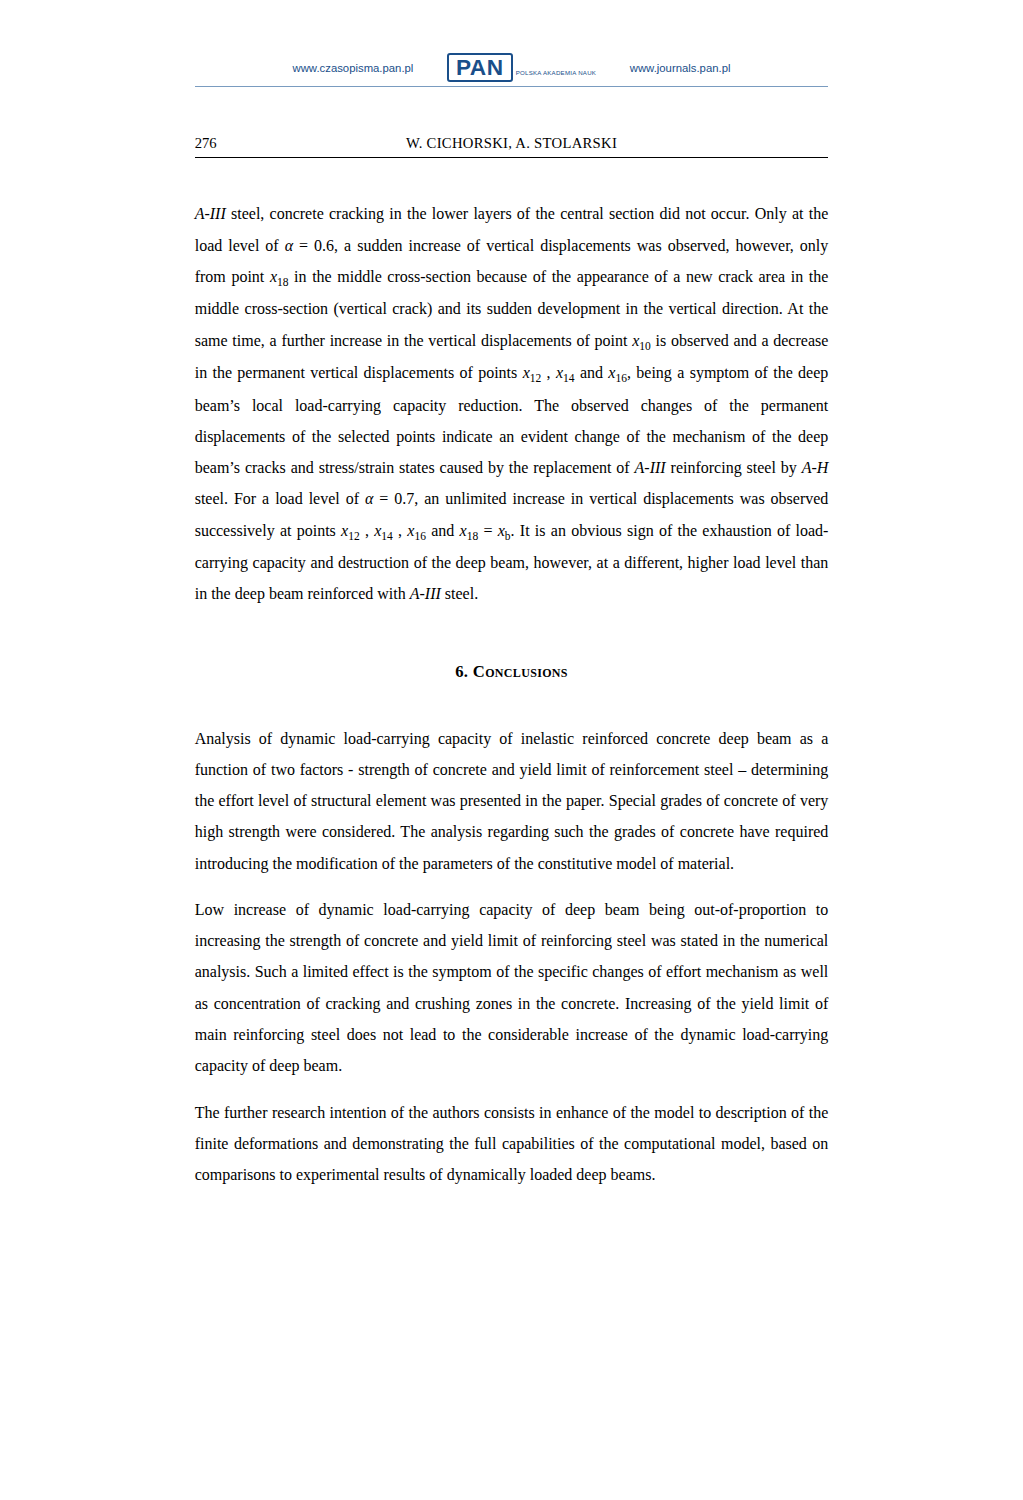www.czasopisma.pan.pl PAN POLSKA AKADEMIA NAUK www.journals.pan.pl
276
W. CICHORSKI, A. STOLARSKI
A-III steel, concrete cracking in the lower layers of the central section did not occur. Only at the load level of α = 0.6, a sudden increase of vertical displacements was observed, however, only from point x18 in the middle cross-section because of the appearance of a new crack area in the middle cross-section (vertical crack) and its sudden development in the vertical direction. At the same time, a further increase in the vertical displacements of point x10 is observed and a decrease in the permanent vertical displacements of points x12 , x14 and x16, being a symptom of the deep beam’s local load-carrying capacity reduction. The observed changes of the permanent displacements of the selected points indicate an evident change of the mechanism of the deep beam’s cracks and stress/strain states caused by the replacement of A-III reinforcing steel by A-H steel. For a load level of α = 0.7, an unlimited increase in vertical displacements was observed successively at points x12 , x14 , x16 and x18 = xb. It is an obvious sign of the exhaustion of load-carrying capacity and destruction of the deep beam, however, at a different, higher load level than in the deep beam reinforced with A-III steel.
6. Conclusions
Analysis of dynamic load-carrying capacity of inelastic reinforced concrete deep beam as a function of two factors - strength of concrete and yield limit of reinforcement steel – determining the effort level of structural element was presented in the paper. Special grades of concrete of very high strength were considered. The analysis regarding such the grades of concrete have required introducing the modification of the parameters of the constitutive model of material.
Low increase of dynamic load-carrying capacity of deep beam being out-of-proportion to increasing the strength of concrete and yield limit of reinforcing steel was stated in the numerical analysis. Such a limited effect is the symptom of the specific changes of effort mechanism as well as concentration of cracking and crushing zones in the concrete. Increasing of the yield limit of main reinforcing steel does not lead to the considerable increase of the dynamic load-carrying capacity of deep beam.
The further research intention of the authors consists in enhance of the model to description of the finite deformations and demonstrating the full capabilities of the computational model, based on comparisons to experimental results of dynamically loaded deep beams.